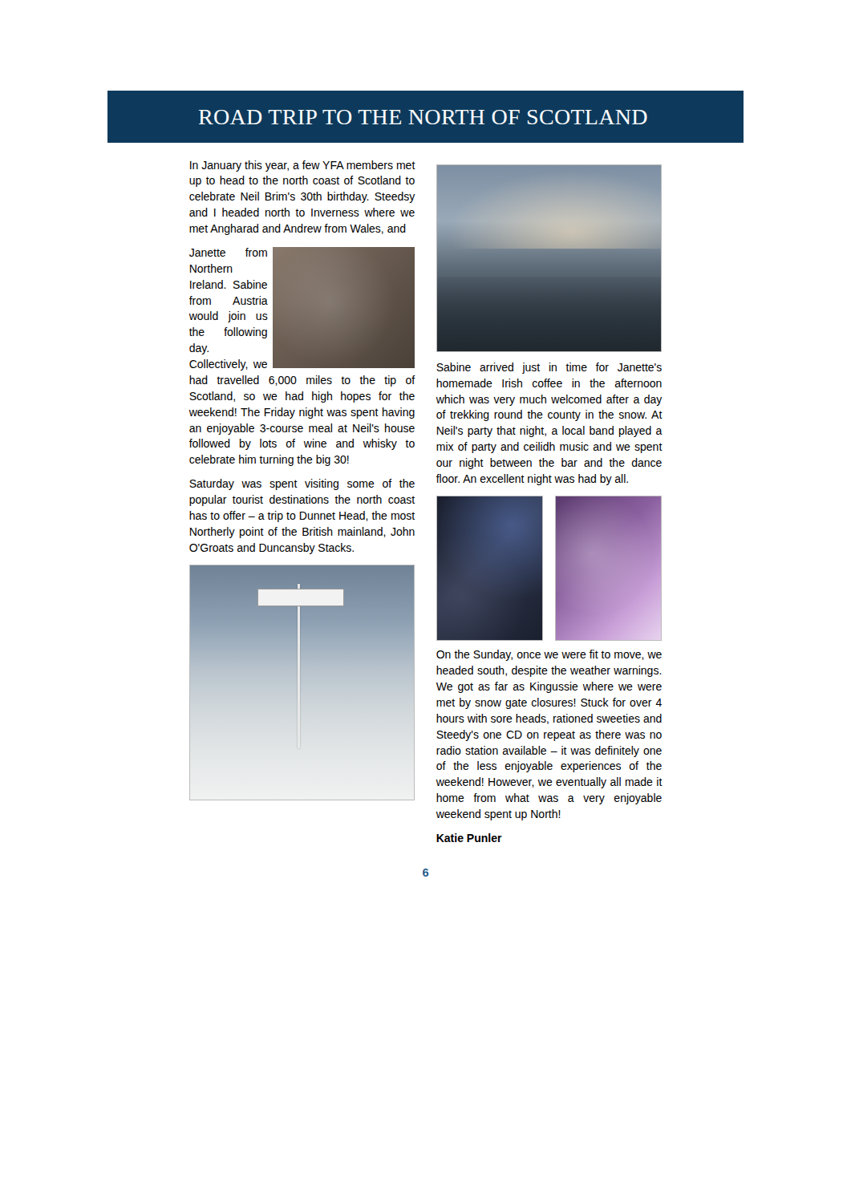ROAD TRIP TO THE NORTH OF SCOTLAND
In January this year, a few YFA members met up to head to the north coast of Scotland to celebrate Neil Brim's 30th birthday. Steedsy and I headed north to Inverness where we met Angharad and Andrew from Wales, and
Janette from Northern Ireland. Sabine from Austria would join us the following day. Collectively, we had travelled 6,000 miles to the tip of Scotland, so we had high hopes for the weekend! The Friday night was spent having an enjoyable 3-course meal at Neil's house followed by lots of wine and whisky to celebrate him turning the big 30!
Saturday was spent visiting some of the popular tourist destinations the north coast has to offer – a trip to Dunnet Head, the most Northerly point of the British mainland, John O'Groats and Duncansby Stacks.
Sabine arrived just in time for Janette's homemade Irish coffee in the afternoon which was very much welcomed after a day of trekking round the county in the snow. At Neil's party that night, a local band played a mix of party and ceilidh music and we spent our night between the bar and the dance floor. An excellent night was had by all.
On the Sunday, once we were fit to move, we headed south, despite the weather warnings. We got as far as Kingussie where we were met by snow gate closures! Stuck for over 4 hours with sore heads, rationed sweeties and Steedy's one CD on repeat as there was no radio station available – it was definitely one of the less enjoyable experiences of the weekend! However, we eventually all made it home from what was a very enjoyable weekend spent up North!
Katie Punler
6